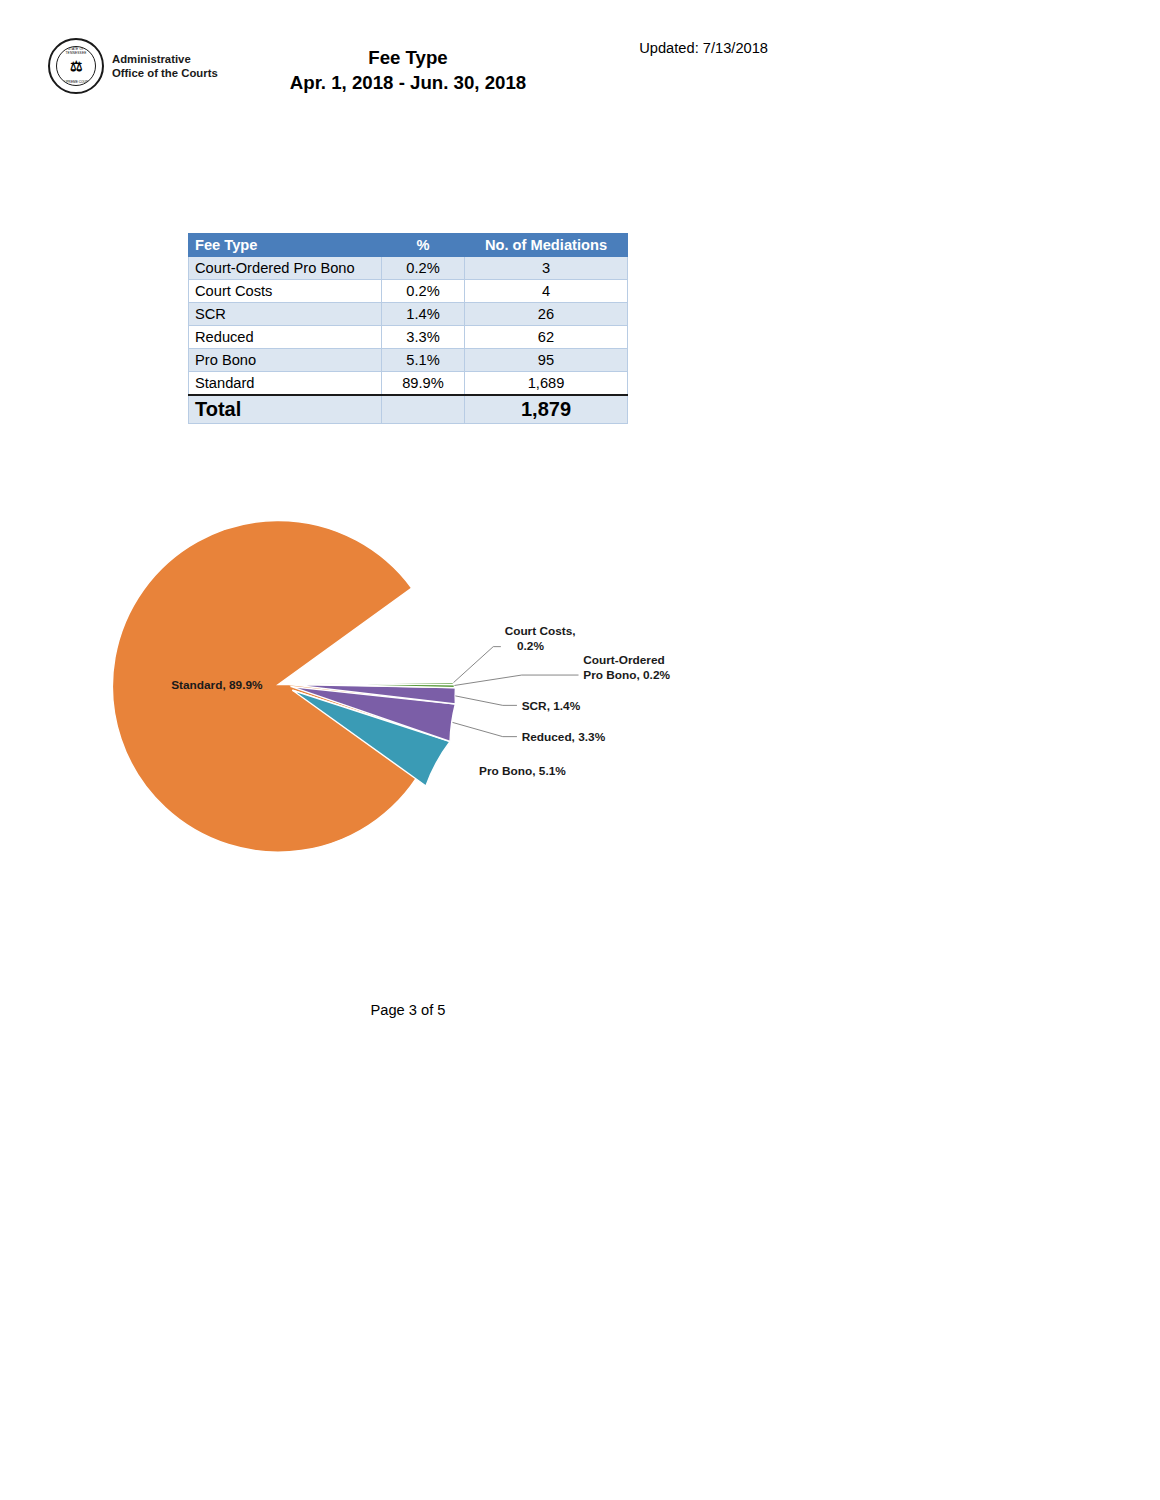STATE OF TENNESSEE
⚖
SUPREME COURT
Administrative
Office of the Courts
Updated: 7/13/2018
Fee Type
Apr. 1, 2018 - Jun. 30, 2018
| Fee Type | % | No. of Mediations |
| --- | --- | --- |
| Court-Ordered Pro Bono | 0.2% | 3 |
| Court Costs | 0.2% | 4 |
| SCR | 1.4% | 26 |
| Reduced | 3.3% | 62 |
| Pro Bono | 5.1% | 95 |
| Standard | 89.9% | 1,689 |
| Total | | 1,879 |
Standard, 89.9% Court Costs, 0.2% Court-Ordered Pro Bono, 0.2% SCR, 1.4% Reduced, 3.3% Pro Bono, 5.1%
Page 3 of 5